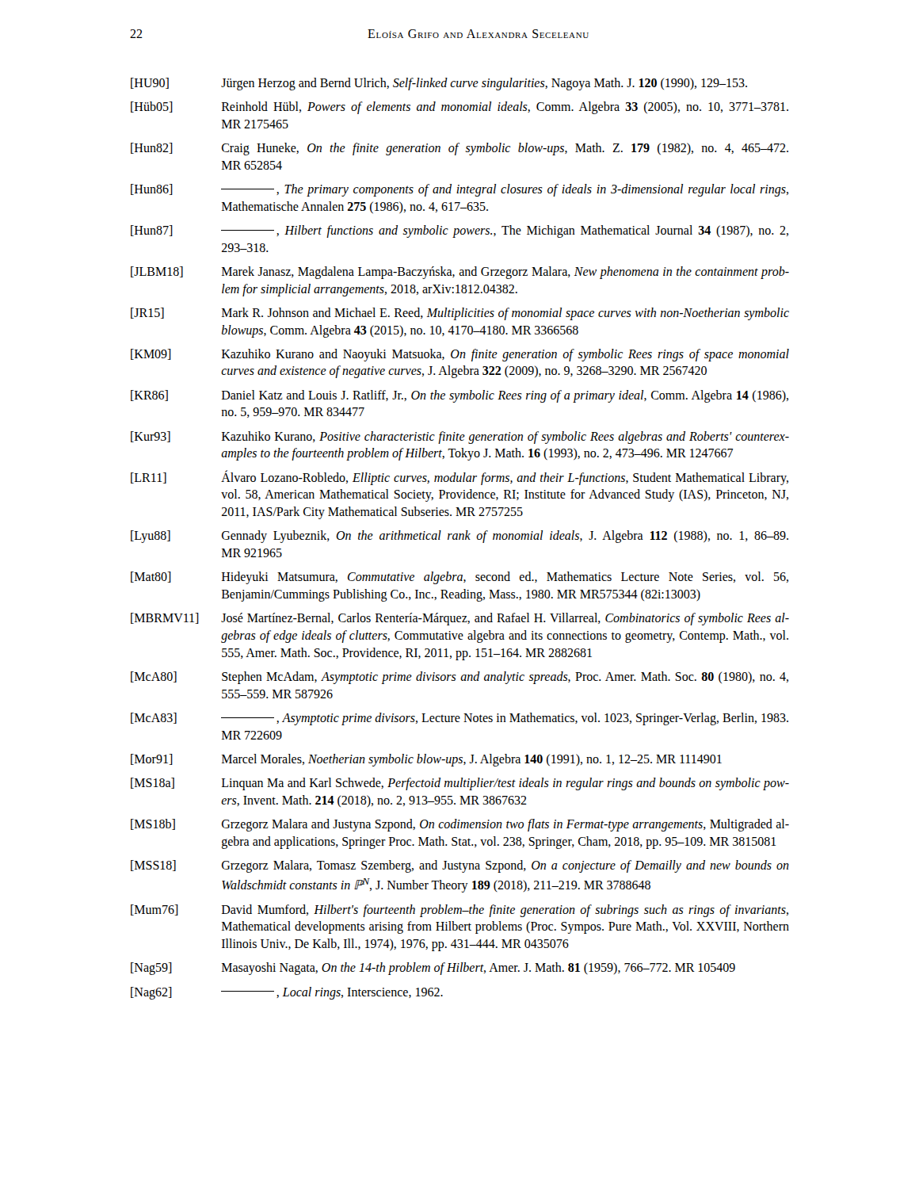22 Eloísa Grifo and Alexandra Seceleanu
[HU90]
Jürgen Herzog and Bernd Ulrich, Self-linked curve singularities, Nagoya Math. J. 120 (1990), 129–153.
[Hüb05]
Reinhold Hübl, Powers of elements and monomial ideals, Comm. Algebra 33 (2005), no. 10, 3771–3781. MR 2175465
[Hun82]
Craig Huneke, On the finite generation of symbolic blow-ups, Math. Z. 179 (1982), no. 4, 465–472. MR 652854
[Hun86]
, The primary components of and integral closures of ideals in 3-dimensional regular local rings, Mathematische Annalen 275 (1986), no. 4, 617–635.
[Hun87]
, Hilbert functions and symbolic powers., The Michigan Mathematical Journal 34 (1987), no. 2, 293–318.
[JLBM18]
Marek Janasz, Magdalena Lampa-Baczyńska, and Grzegorz Malara, New phenomena in the containment problem for simplicial arrangements, 2018, arXiv:1812.04382.
[JR15]
Mark R. Johnson and Michael E. Reed, Multiplicities of monomial space curves with non-Noetherian symbolic blowups, Comm. Algebra 43 (2015), no. 10, 4170–4180. MR 3366568
[KM09]
Kazuhiko Kurano and Naoyuki Matsuoka, On finite generation of symbolic Rees rings of space monomial curves and existence of negative curves, J. Algebra 322 (2009), no. 9, 3268–3290. MR 2567420
[KR86]
Daniel Katz and Louis J. Ratliff, Jr., On the symbolic Rees ring of a primary ideal, Comm. Algebra 14 (1986), no. 5, 959–970. MR 834477
[Kur93]
Kazuhiko Kurano, Positive characteristic finite generation of symbolic Rees algebras and Roberts' counterexamples to the fourteenth problem of Hilbert, Tokyo J. Math. 16 (1993), no. 2, 473–496. MR 1247667
[LR11]
Álvaro Lozano-Robledo, Elliptic curves, modular forms, and their L-functions, Student Mathematical Library, vol. 58, American Mathematical Society, Providence, RI; Institute for Advanced Study (IAS), Princeton, NJ, 2011, IAS/Park City Mathematical Subseries. MR 2757255
[Lyu88]
Gennady Lyubeznik, On the arithmetical rank of monomial ideals, J. Algebra 112 (1988), no. 1, 86–89. MR 921965
[Mat80]
Hideyuki Matsumura, Commutative algebra, second ed., Mathematics Lecture Note Series, vol. 56, Benjamin/Cummings Publishing Co., Inc., Reading, Mass., 1980. MR MR575344 (82i:13003)
[MBRMV11]
José Martínez-Bernal, Carlos Rentería-Márquez, and Rafael H. Villarreal, Combinatorics of symbolic Rees algebras of edge ideals of clutters, Commutative algebra and its connections to geometry, Contemp. Math., vol. 555, Amer. Math. Soc., Providence, RI, 2011, pp. 151–164. MR 2882681
[McA80]
Stephen McAdam, Asymptotic prime divisors and analytic spreads, Proc. Amer. Math. Soc. 80 (1980), no. 4, 555–559. MR 587926
[McA83]
, Asymptotic prime divisors, Lecture Notes in Mathematics, vol. 1023, Springer-Verlag, Berlin, 1983. MR 722609
[Mor91]
Marcel Morales, Noetherian symbolic blow-ups, J. Algebra 140 (1991), no. 1, 12–25. MR 1114901
[MS18a]
Linquan Ma and Karl Schwede, Perfectoid multiplier/test ideals in regular rings and bounds on symbolic powers, Invent. Math. 214 (2018), no. 2, 913–955. MR 3867632
[MS18b]
Grzegorz Malara and Justyna Szpond, On codimension two flats in Fermat-type arrangements, Multigraded algebra and applications, Springer Proc. Math. Stat., vol. 238, Springer, Cham, 2018, pp. 95–109. MR 3815081
[MSS18]
Grzegorz Malara, Tomasz Szemberg, and Justyna Szpond, On a conjecture of Demailly and new bounds on Waldschmidt constants in ℙN, J. Number Theory 189 (2018), 211–219. MR 3788648
[Mum76]
David Mumford, Hilbert's fourteenth problem–the finite generation of subrings such as rings of invariants, Mathematical developments arising from Hilbert problems (Proc. Sympos. Pure Math., Vol. XXVIII, Northern Illinois Univ., De Kalb, Ill., 1974), 1976, pp. 431–444. MR 0435076
[Nag59]
Masayoshi Nagata, On the 14-th problem of Hilbert, Amer. J. Math. 81 (1959), 766–772. MR 105409
[Nag62]
, Local rings, Interscience, 1962.